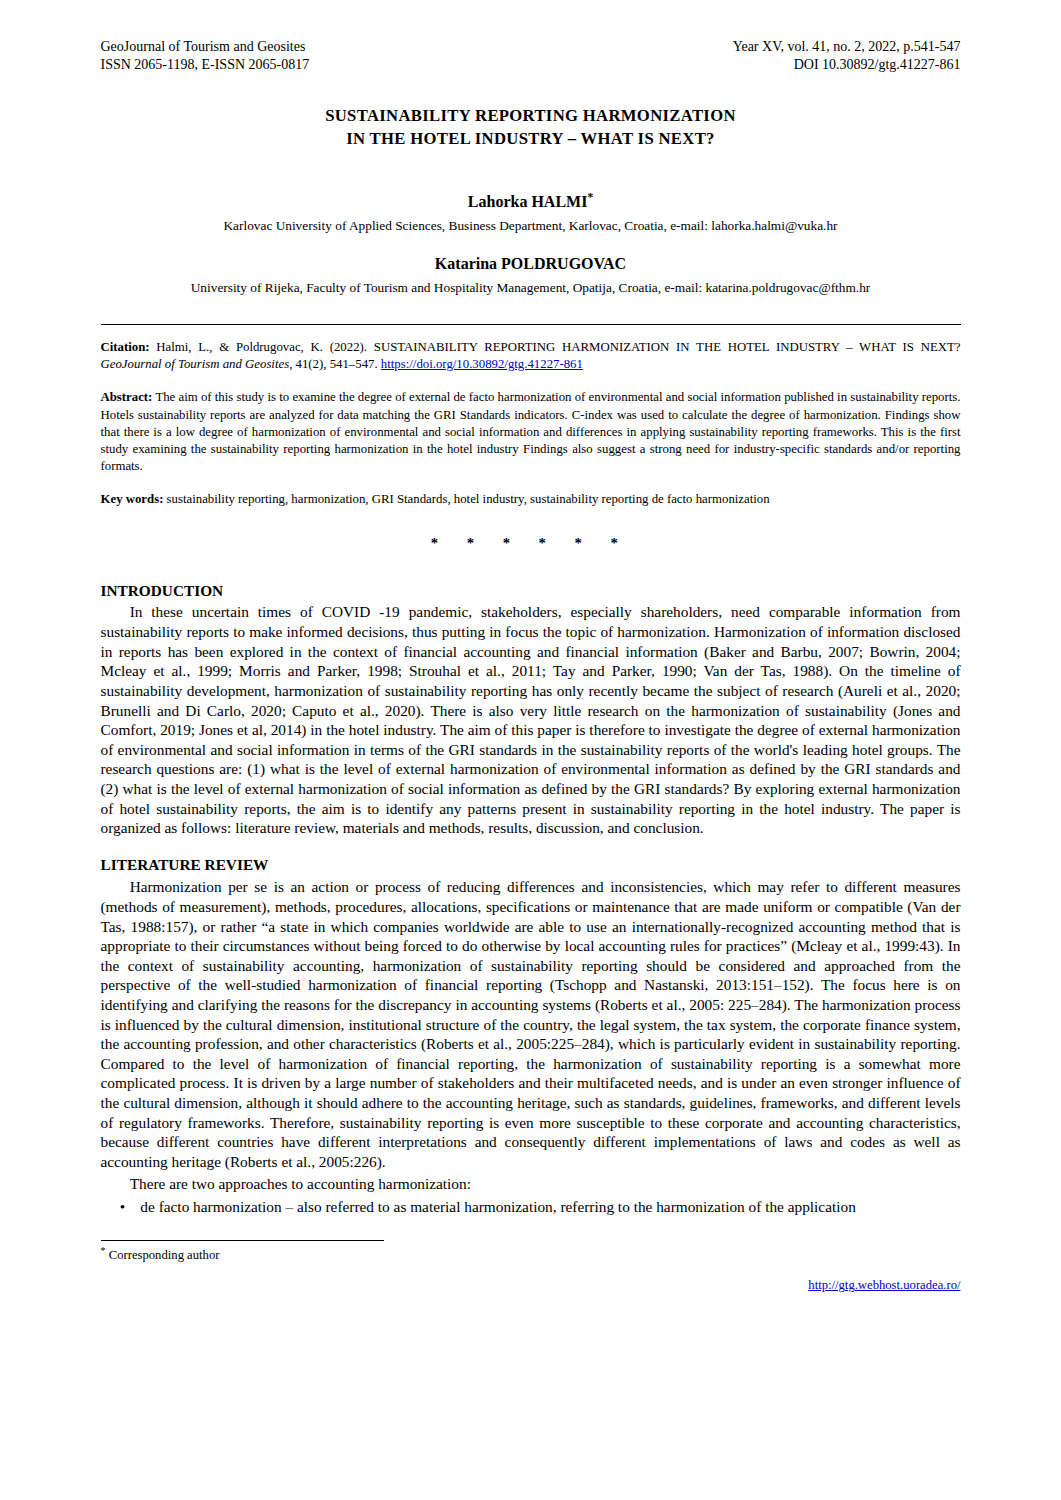GeoJournal of Tourism and Geosites
ISSN 2065-1198, E-ISSN 2065-0817
Year XV, vol. 41, no. 2, 2022, p.541-547
DOI 10.30892/gtg.41227-861
Sustainability Reporting Harmonization
in the Hotel Industry – What is Next?
Lahorka HALMI*
Karlovac University of Applied Sciences, Business Department, Karlovac, Croatia, e-mail: lahorka.halmi@vuka.hr
Katarina POLDRUGOVAC
University of Rijeka, Faculty of Tourism and Hospitality Management, Opatija, Croatia, e-mail: katarina.poldrugovac@fthm.hr
Citation: Halmi, L., & Poldrugovac, K. (2022). SUSTAINABILITY REPORTING HARMONIZATION IN THE HOTEL INDUSTRY – WHAT IS NEXT? GeoJournal of Tourism and Geosites, 41(2), 541–547. https://doi.org/10.30892/gtg.41227-861
Abstract: The aim of this study is to examine the degree of external de facto harmonization of environmental and social information published in sustainability reports. Hotels sustainability reports are analyzed for data matching the GRI Standards indicators. C-index was used to calculate the degree of harmonization. Findings show that there is a low degree of harmonization of environmental and social information and differences in applying sustainability reporting frameworks. This is the first study examining the sustainability reporting harmonization in the hotel industry Findings also suggest a strong need for industry-specific standards and/or reporting formats.
Key words: sustainability reporting, harmonization, GRI Standards, hotel industry, sustainability reporting de facto harmonization
* * * * * *
Introduction
In these uncertain times of COVID -19 pandemic, stakeholders, especially shareholders, need comparable information from sustainability reports to make informed decisions, thus putting in focus the topic of harmonization. Harmonization of information disclosed in reports has been explored in the context of financial accounting and financial information (Baker and Barbu, 2007; Bowrin, 2004; Mcleay et al., 1999; Morris and Parker, 1998; Strouhal et al., 2011; Tay and Parker, 1990; Van der Tas, 1988). On the timeline of sustainability development, harmonization of sustainability reporting has only recently became the subject of research (Aureli et al., 2020; Brunelli and Di Carlo, 2020; Caputo et al., 2020). There is also very little research on the harmonization of sustainability (Jones and Comfort, 2019; Jones et al, 2014) in the hotel industry. The aim of this paper is therefore to investigate the degree of external harmonization of environmental and social information in terms of the GRI standards in the sustainability reports of the world's leading hotel groups. The research questions are: (1) what is the level of external harmonization of environmental information as defined by the GRI standards and (2) what is the level of external harmonization of social information as defined by the GRI standards? By exploring external harmonization of hotel sustainability reports, the aim is to identify any patterns present in sustainability reporting in the hotel industry. The paper is organized as follows: literature review, materials and methods, results, discussion, and conclusion.
Literature Review
Harmonization per se is an action or process of reducing differences and inconsistencies, which may refer to different measures (methods of measurement), methods, procedures, allocations, specifications or maintenance that are made uniform or compatible (Van der Tas, 1988:157), or rather “a state in which companies worldwide are able to use an internationally-recognized accounting method that is appropriate to their circumstances without being forced to do otherwise by local accounting rules for practices” (Mcleay et al., 1999:43). In the context of sustainability accounting, harmonization of sustainability reporting should be considered and approached from the perspective of the well-studied harmonization of financial reporting (Tschopp and Nastanski, 2013:151–152). The focus here is on identifying and clarifying the reasons for the discrepancy in accounting systems (Roberts et al., 2005: 225–284). The harmonization process is influenced by the cultural dimension, institutional structure of the country, the legal system, the tax system, the corporate finance system, the accounting profession, and other characteristics (Roberts et al., 2005:225–284), which is particularly evident in sustainability reporting. Compared to the level of harmonization of financial reporting, the harmonization of sustainability reporting is a somewhat more complicated process. It is driven by a large number of stakeholders and their multifaceted needs, and is under an even stronger influence of the cultural dimension, although it should adhere to the accounting heritage, such as standards, guidelines, frameworks, and different levels of regulatory frameworks. Therefore, sustainability reporting is even more susceptible to these corporate and accounting characteristics, because different countries have different interpretations and consequently different implementations of laws and codes as well as accounting heritage (Roberts et al., 2005:226).
There are two approaches to accounting harmonization:
de facto harmonization – also referred to as material harmonization, referring to the harmonization of the application
* Corresponding author
http://gtg.webhost.uoradea.ro/